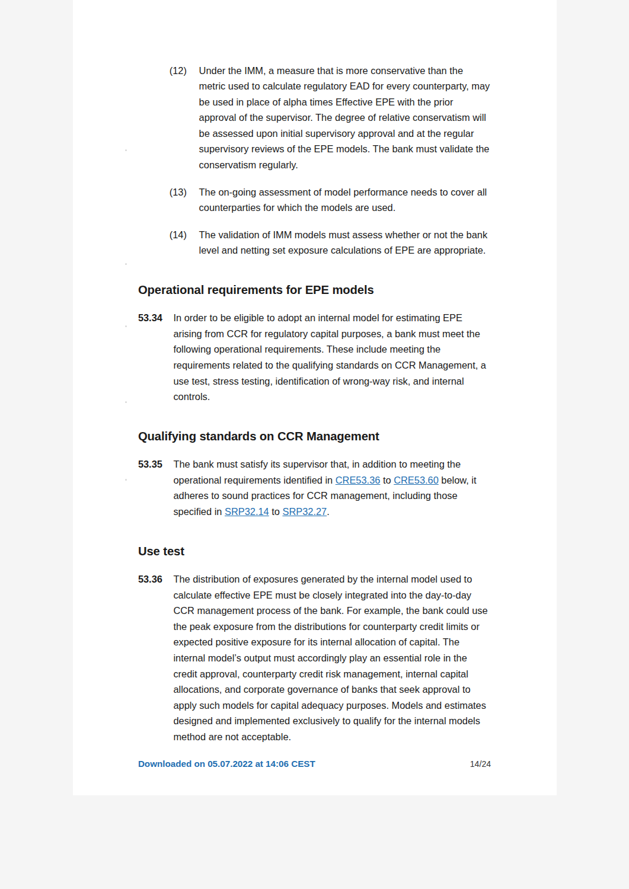(12) Under the IMM, a measure that is more conservative than the metric used to calculate regulatory EAD for every counterparty, may be used in place of alpha times Effective EPE with the prior approval of the supervisor. The degree of relative conservatism will be assessed upon initial supervisory approval and at the regular supervisory reviews of the EPE models. The bank must validate the conservatism regularly.
(13) The on-going assessment of model performance needs to cover all counterparties for which the models are used.
(14) The validation of IMM models must assess whether or not the bank level and netting set exposure calculations of EPE are appropriate.
Operational requirements for EPE models
53.34 In order to be eligible to adopt an internal model for estimating EPE arising from CCR for regulatory capital purposes, a bank must meet the following operational requirements. These include meeting the requirements related to the qualifying standards on CCR Management, a use test, stress testing, identification of wrong-way risk, and internal controls.
Qualifying standards on CCR Management
53.35 The bank must satisfy its supervisor that, in addition to meeting the operational requirements identified in CRE53.36 to CRE53.60 below, it adheres to sound practices for CCR management, including those specified in SRP32.14 to SRP32.27.
Use test
53.36 The distribution of exposures generated by the internal model used to calculate effective EPE must be closely integrated into the day-to-day CCR management process of the bank. For example, the bank could use the peak exposure from the distributions for counterparty credit limits or expected positive exposure for its internal allocation of capital. The internal model’s output must accordingly play an essential role in the credit approval, counterparty credit risk management, internal capital allocations, and corporate governance of banks that seek approval to apply such models for capital adequacy purposes. Models and estimates designed and implemented exclusively to qualify for the internal models method are not acceptable.
Downloaded on 05.07.2022 at 14:06 CEST 14/24